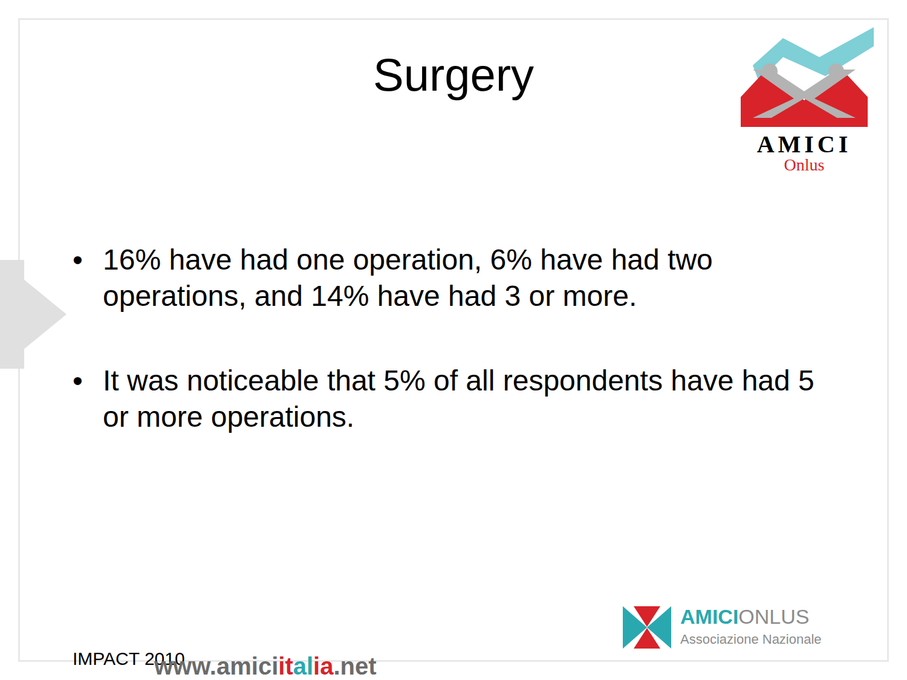Surgery
AMICI
Onlus
16% have had one operation, 6% have had two operations, and 14% have had 3 or more.
It was noticeable that 5% of all respondents have had 5 or more operations.
AMICI ONLUS
Associazione Nazionale
IMPACT 2010
www.amiciit al ia.net